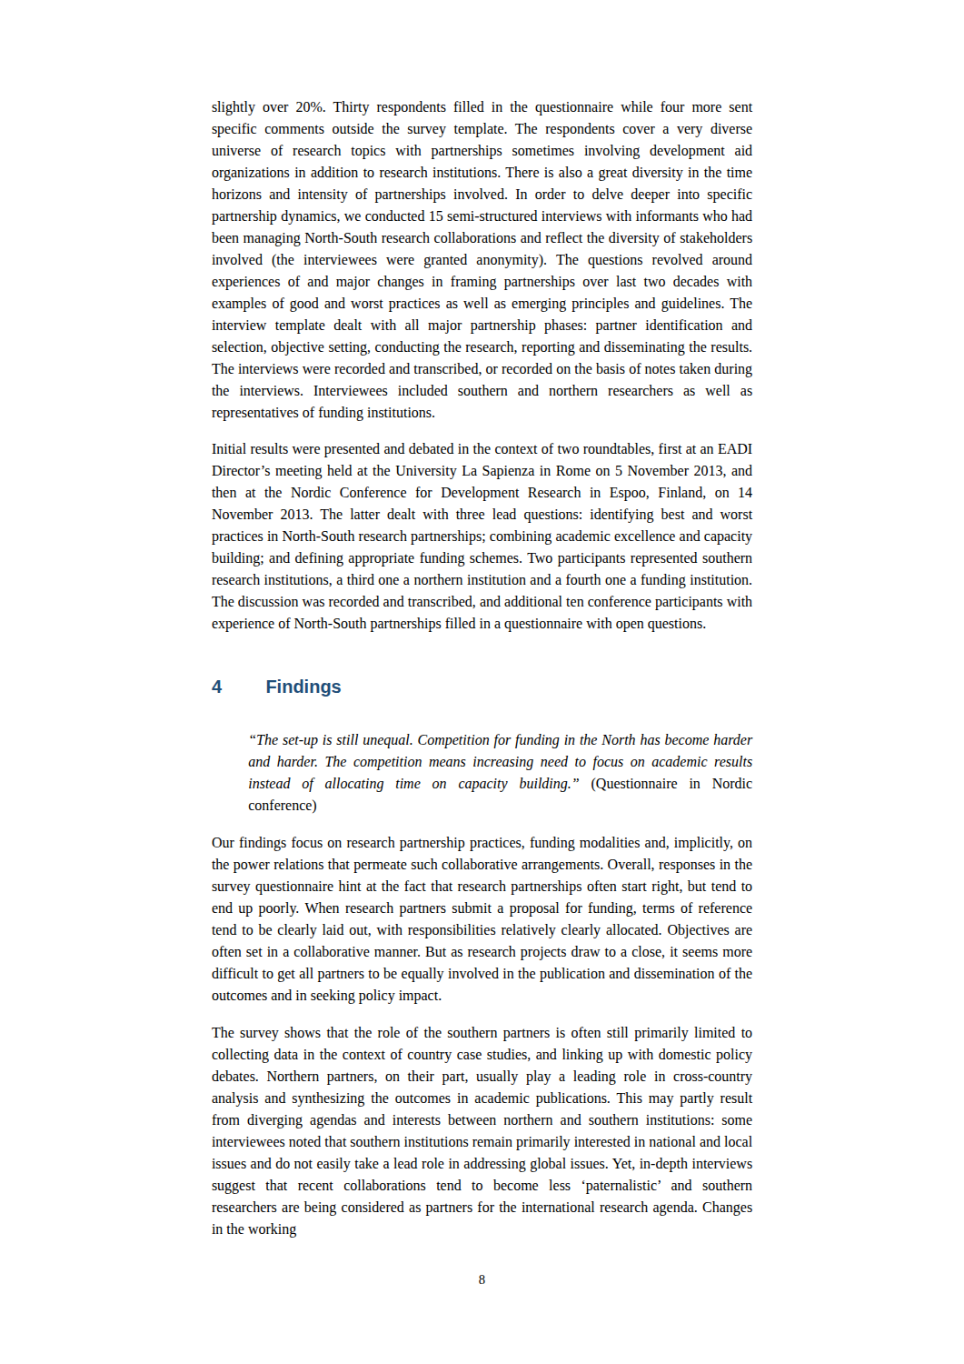slightly over 20%. Thirty respondents filled in the questionnaire while four more sent specific comments outside the survey template. The respondents cover a very diverse universe of research topics with partnerships sometimes involving development aid organizations in addition to research institutions. There is also a great diversity in the time horizons and intensity of partnerships involved. In order to delve deeper into specific partnership dynamics, we conducted 15 semi-structured interviews with informants who had been managing North-South research collaborations and reflect the diversity of stakeholders involved (the interviewees were granted anonymity). The questions revolved around experiences of and major changes in framing partnerships over last two decades with examples of good and worst practices as well as emerging principles and guidelines. The interview template dealt with all major partnership phases: partner identification and selection, objective setting, conducting the research, reporting and disseminating the results. The interviews were recorded and transcribed, or recorded on the basis of notes taken during the interviews. Interviewees included southern and northern researchers as well as representatives of funding institutions.
Initial results were presented and debated in the context of two roundtables, first at an EADI Director’s meeting held at the University La Sapienza in Rome on 5 November 2013, and then at the Nordic Conference for Development Research in Espoo, Finland, on 14 November 2013. The latter dealt with three lead questions: identifying best and worst practices in North-South research partnerships; combining academic excellence and capacity building; and defining appropriate funding schemes. Two participants represented southern research institutions, a third one a northern institution and a fourth one a funding institution. The discussion was recorded and transcribed, and additional ten conference participants with experience of North-South partnerships filled in a questionnaire with open questions.
4 Findings
“The set-up is still unequal. Competition for funding in the North has become harder and harder. The competition means increasing need to focus on academic results instead of allocating time on capacity building.” (Questionnaire in Nordic conference)
Our findings focus on research partnership practices, funding modalities and, implicitly, on the power relations that permeate such collaborative arrangements. Overall, responses in the survey questionnaire hint at the fact that research partnerships often start right, but tend to end up poorly. When research partners submit a proposal for funding, terms of reference tend to be clearly laid out, with responsibilities relatively clearly allocated. Objectives are often set in a collaborative manner. But as research projects draw to a close, it seems more difficult to get all partners to be equally involved in the publication and dissemination of the outcomes and in seeking policy impact.
The survey shows that the role of the southern partners is often still primarily limited to collecting data in the context of country case studies, and linking up with domestic policy debates. Northern partners, on their part, usually play a leading role in cross-country analysis and synthesizing the outcomes in academic publications. This may partly result from diverging agendas and interests between northern and southern institutions: some interviewees noted that southern institutions remain primarily interested in national and local issues and do not easily take a lead role in addressing global issues. Yet, in-depth interviews suggest that recent collaborations tend to become less ‘paternalistic’ and southern researchers are being considered as partners for the international research agenda. Changes in the working
8